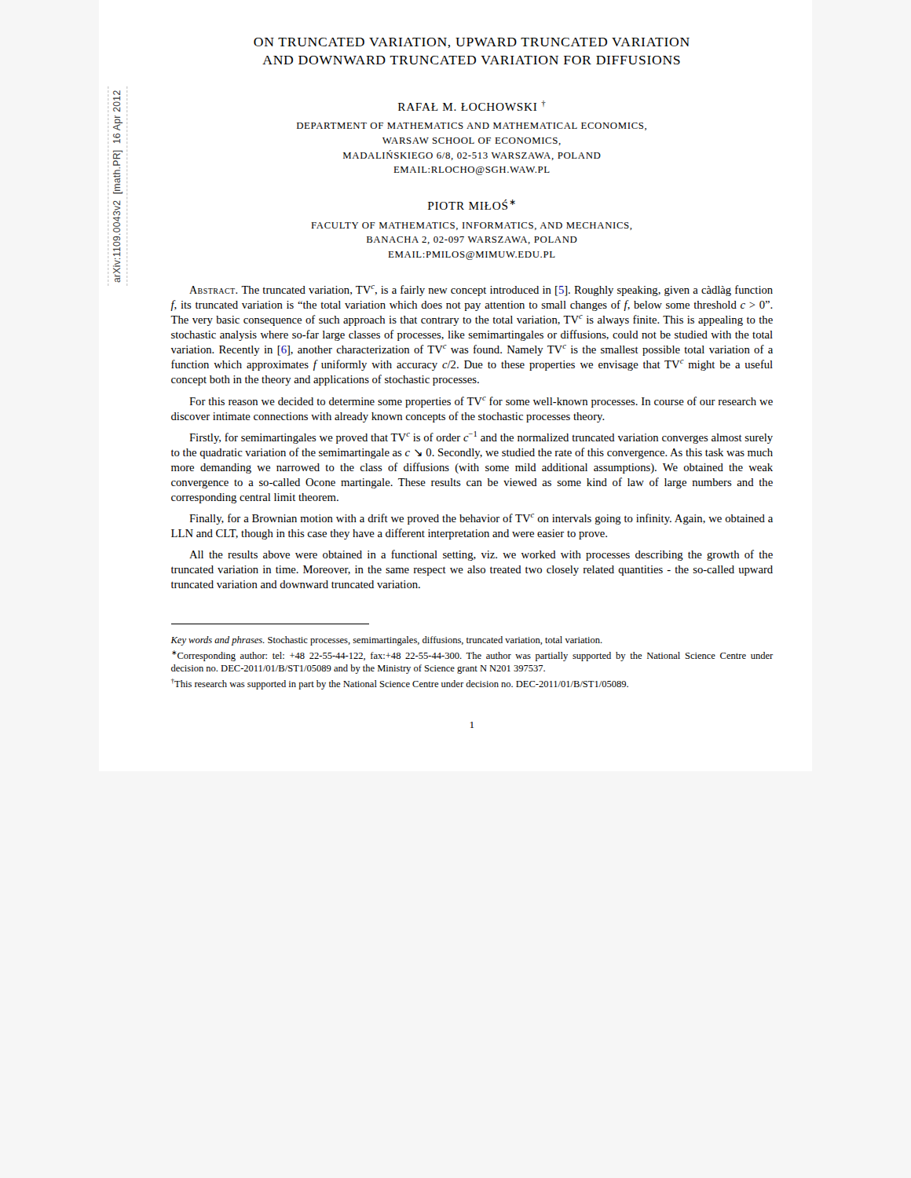arXiv:1109.0043v2 [math.PR] 16 Apr 2012
ON TRUNCATED VARIATION, UPWARD TRUNCATED VARIATION
AND DOWNWARD TRUNCATED VARIATION FOR DIFFUSIONS
RAFAŁ M. ŁOCHOWSKI †
DEPARTMENT OF MATHEMATICS AND MATHEMATICAL ECONOMICS,
WARSAW SCHOOL OF ECONOMICS,
MADALIŃSKIEGO 6/8, 02-513 WARSZAWA, POLAND
EMAIL:RLOCHO@SGH.WAW.PL
PIOTR MIŁOŚ∗
FACULTY OF MATHEMATICS, INFORMATICS, AND MECHANICS,
BANACHA 2, 02-097 WARSZAWA, POLAND
EMAIL:PMILOS@MIMUW.EDU.PL
Abstract. The truncated variation, TVc, is a fairly new concept introduced in [5]. Roughly speaking, given a càdlàg function f, its truncated variation is “the total variation which does not pay attention to small changes of f, below some threshold c > 0”. The very basic consequence of such approach is that contrary to the total variation, TVc is always finite. This is appealing to the stochastic analysis where so-far large classes of processes, like semimartingales or diffusions, could not be studied with the total variation. Recently in [6], another characterization of TVc was found. Namely TVc is the smallest possible total variation of a function which approximates f uniformly with accuracy c/2. Due to these properties we envisage that TVc might be a useful concept both in the theory and applications of stochastic processes.
For this reason we decided to determine some properties of TVc for some well-known processes. In course of our research we discover intimate connections with already known concepts of the stochastic processes theory.
Firstly, for semimartingales we proved that TVc is of order c−1 and the normalized truncated variation converges almost surely to the quadratic variation of the semimartingale as c ↘ 0. Secondly, we studied the rate of this convergence. As this task was much more demanding we narrowed to the class of diffusions (with some mild additional assumptions). We obtained the weak convergence to a so-called Ocone martingale. These results can be viewed as some kind of law of large numbers and the corresponding central limit theorem.
Finally, for a Brownian motion with a drift we proved the behavior of TVc on intervals going to infinity. Again, we obtained a LLN and CLT, though in this case they have a different interpretation and were easier to prove.
All the results above were obtained in a functional setting, viz. we worked with processes describing the growth of the truncated variation in time. Moreover, in the same respect we also treated two closely related quantities - the so-called upward truncated variation and downward truncated variation.
Key words and phrases. Stochastic processes, semimartingales, diffusions, truncated variation, total variation.
∗Corresponding author: tel: +48 22-55-44-122, fax:+48 22-55-44-300. The author was partially supported by the National Science Centre under decision no. DEC-2011/01/B/ST1/05089 and by the Ministry of Science grant N N201 397537.
†This research was supported in part by the National Science Centre under decision no. DEC-2011/01/B/ST1/05089.
1